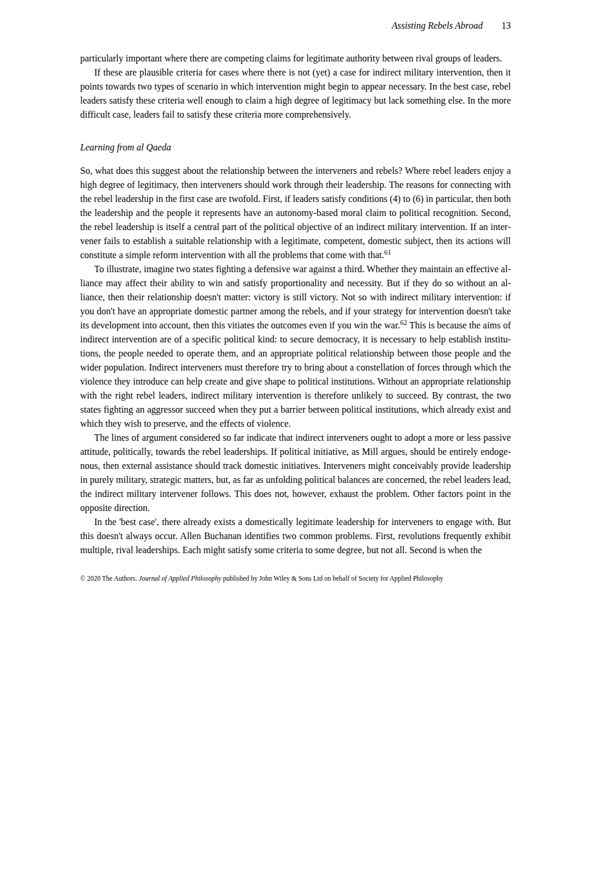Assisting Rebels Abroad 13
particularly important where there are competing claims for legitimate authority between rival groups of leaders.
If these are plausible criteria for cases where there is not (yet) a case for indirect military intervention, then it points towards two types of scenario in which intervention might begin to appear necessary. In the best case, rebel leaders satisfy these criteria well enough to claim a high degree of legitimacy but lack something else. In the more difficult case, leaders fail to satisfy these criteria more comprehensively.
Learning from al Qaeda
So, what does this suggest about the relationship between the interveners and rebels? Where rebel leaders enjoy a high degree of legitimacy, then interveners should work through their leadership. The reasons for connecting with the rebel leadership in the first case are twofold. First, if leaders satisfy conditions (4) to (6) in particular, then both the leadership and the people it represents have an autonomy-based moral claim to political recognition. Second, the rebel leadership is itself a central part of the political objective of an indirect military intervention. If an intervener fails to establish a suitable relationship with a legitimate, competent, domestic subject, then its actions will constitute a simple reform intervention with all the problems that come with that.61
To illustrate, imagine two states fighting a defensive war against a third. Whether they maintain an effective alliance may affect their ability to win and satisfy proportionality and necessity. But if they do so without an alliance, then their relationship doesn't matter: victory is still victory. Not so with indirect military intervention: if you don't have an appropriate domestic partner among the rebels, and if your strategy for intervention doesn't take its development into account, then this vitiates the outcomes even if you win the war.62 This is because the aims of indirect intervention are of a specific political kind: to secure democracy, it is necessary to help establish institutions, the people needed to operate them, and an appropriate political relationship between those people and the wider population. Indirect interveners must therefore try to bring about a constellation of forces through which the violence they introduce can help create and give shape to political institutions. Without an appropriate relationship with the right rebel leaders, indirect military intervention is therefore unlikely to succeed. By contrast, the two states fighting an aggressor succeed when they put a barrier between political institutions, which already exist and which they wish to preserve, and the effects of violence.
The lines of argument considered so far indicate that indirect interveners ought to adopt a more or less passive attitude, politically, towards the rebel leaderships. If political initiative, as Mill argues, should be entirely endogenous, then external assistance should track domestic initiatives. Interveners might conceivably provide leadership in purely military, strategic matters, but, as far as unfolding political balances are concerned, the rebel leaders lead, the indirect military intervener follows. This does not, however, exhaust the problem. Other factors point in the opposite direction.
In the 'best case', there already exists a domestically legitimate leadership for interveners to engage with. But this doesn't always occur. Allen Buchanan identifies two common problems. First, revolutions frequently exhibit multiple, rival leaderships. Each might satisfy some criteria to some degree, but not all. Second is when the
© 2020 The Authors. Journal of Applied Philosophy published by John Wiley & Sons Ltd on behalf of Society for Applied Philosophy